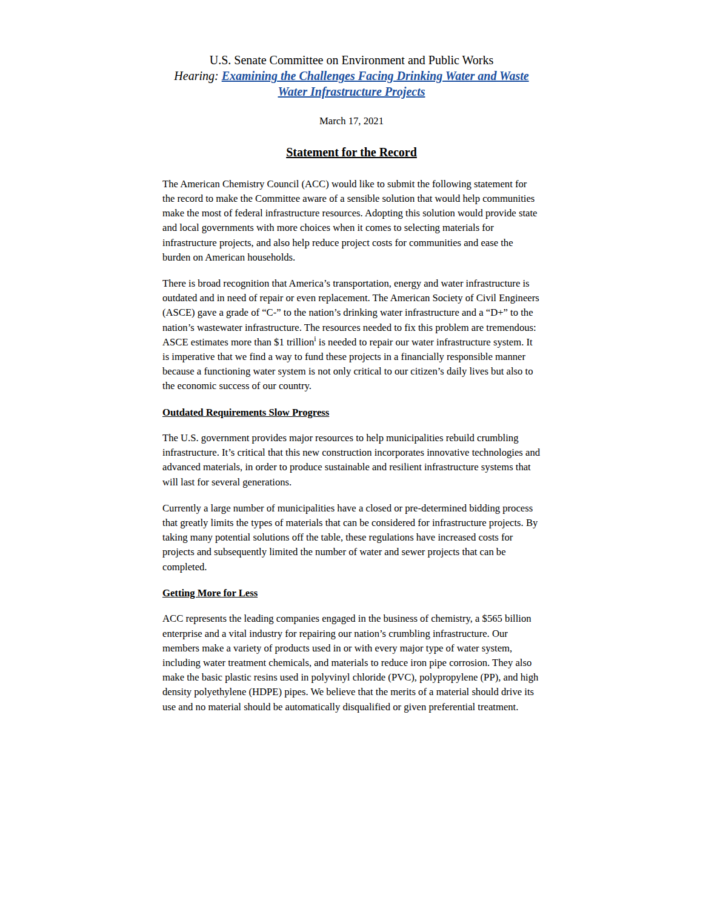U.S. Senate Committee on Environment and Public Works
Hearing: Examining the Challenges Facing Drinking Water and Waste Water Infrastructure Projects
March 17, 2021
Statement for the Record
The American Chemistry Council (ACC) would like to submit the following statement for the record to make the Committee aware of a sensible solution that would help communities make the most of federal infrastructure resources. Adopting this solution would provide state and local governments with more choices when it comes to selecting materials for infrastructure projects, and also help reduce project costs for communities and ease the burden on American households.
There is broad recognition that America’s transportation, energy and water infrastructure is outdated and in need of repair or even replacement. The American Society of Civil Engineers (ASCE) gave a grade of “C-” to the nation’s drinking water infrastructure and a “D+” to the nation’s wastewater infrastructure. The resources needed to fix this problem are tremendous: ASCE estimates more than $1 trillioni is needed to repair our water infrastructure system. It is imperative that we find a way to fund these projects in a financially responsible manner because a functioning water system is not only critical to our citizen’s daily lives but also to the economic success of our country.
Outdated Requirements Slow Progress
The U.S. government provides major resources to help municipalities rebuild crumbling infrastructure. It’s critical that this new construction incorporates innovative technologies and advanced materials, in order to produce sustainable and resilient infrastructure systems that will last for several generations.
Currently a large number of municipalities have a closed or pre-determined bidding process that greatly limits the types of materials that can be considered for infrastructure projects. By taking many potential solutions off the table, these regulations have increased costs for projects and subsequently limited the number of water and sewer projects that can be completed.
Getting More for Less
ACC represents the leading companies engaged in the business of chemistry, a $565 billion enterprise and a vital industry for repairing our nation’s crumbling infrastructure. Our members make a variety of products used in or with every major type of water system, including water treatment chemicals, and materials to reduce iron pipe corrosion. They also make the basic plastic resins used in polyvinyl chloride (PVC), polypropylene (PP), and high density polyethylene (HDPE) pipes. We believe that the merits of a material should drive its use and no material should be automatically disqualified or given preferential treatment.